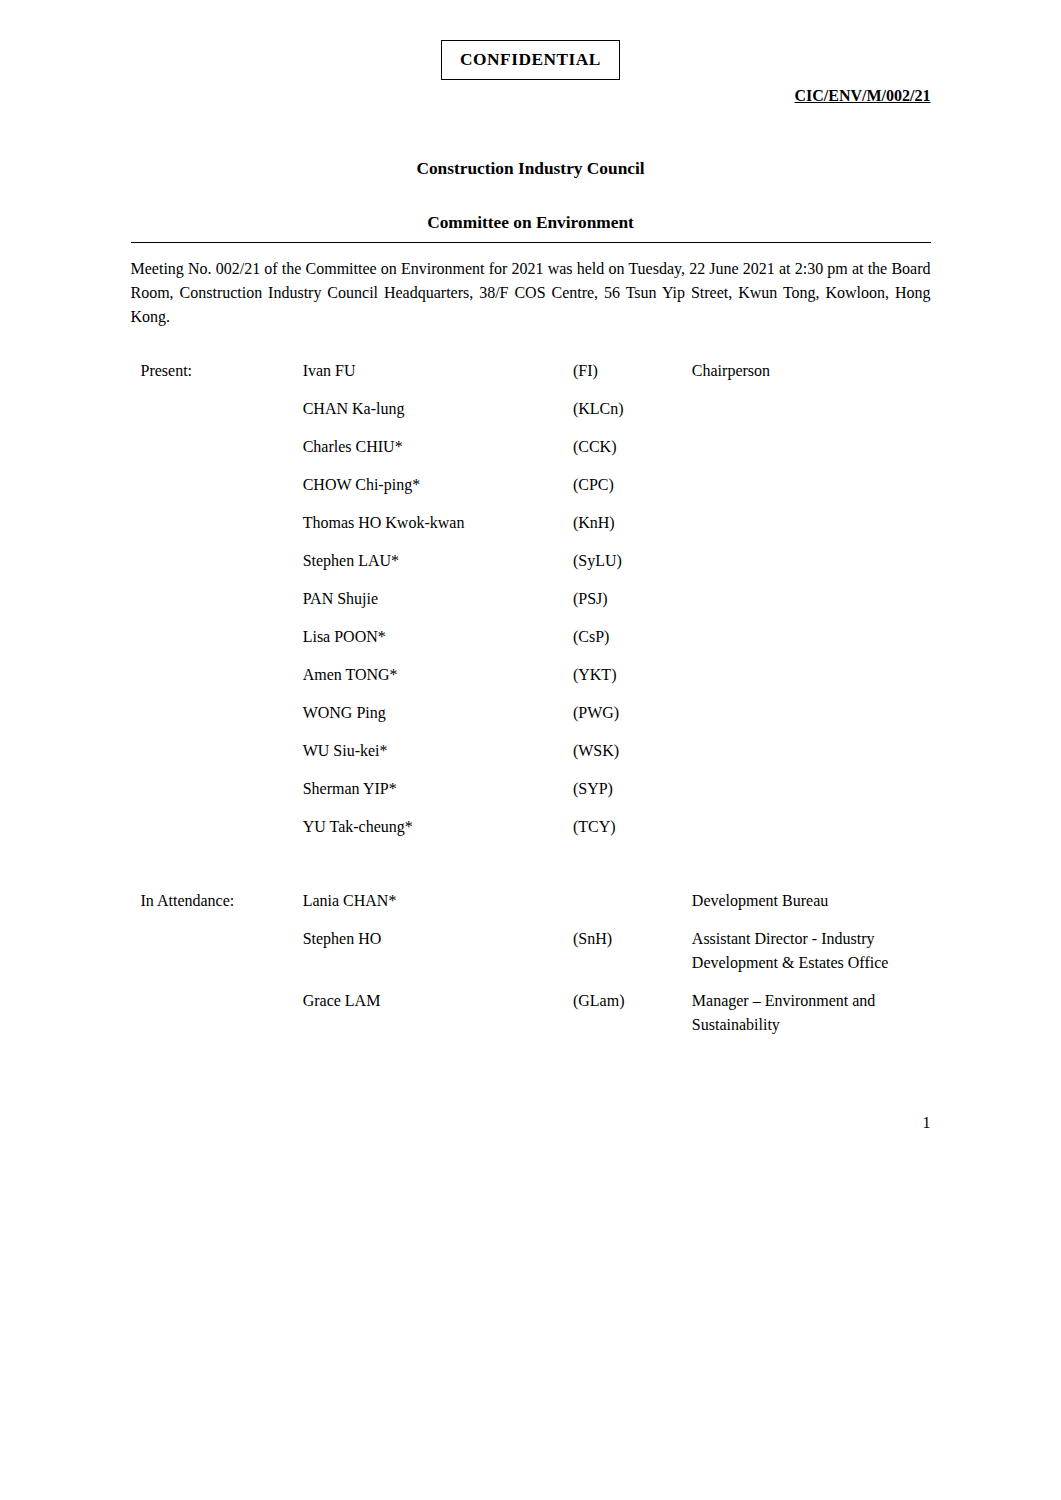CONFIDENTIAL
CIC/ENV/M/002/21
Construction Industry Council
Committee on Environment
Meeting No. 002/21 of the Committee on Environment for 2021 was held on Tuesday, 22 June 2021 at 2:30 pm at the Board Room, Construction Industry Council Headquarters, 38/F COS Centre, 56 Tsun Yip Street, Kwun Tong, Kowloon, Hong Kong.
| Present: | Ivan FU | (FI) | Chairperson |
| | CHAN Ka-lung | (KLCn) | |
| | Charles CHIU* | (CCK) | |
| | CHOW Chi-ping* | (CPC) | |
| | Thomas HO Kwok-kwan | (KnH) | |
| | Stephen LAU* | (SyLU) | |
| | PAN Shujie | (PSJ) | |
| | Lisa POON* | (CsP) | |
| | Amen TONG* | (YKT) | |
| | WONG Ping | (PWG) | |
| | WU Siu-kei* | (WSK) | |
| | Sherman YIP* | (SYP) | |
| | YU Tak-cheung* | (TCY) | |
| In Attendance: | Lania CHAN* | | Development Bureau |
| | Stephen HO | (SnH) | Assistant Director - Industry Development & Estates Office |
| | Grace LAM | (GLam) | Manager – Environment and Sustainability |
1